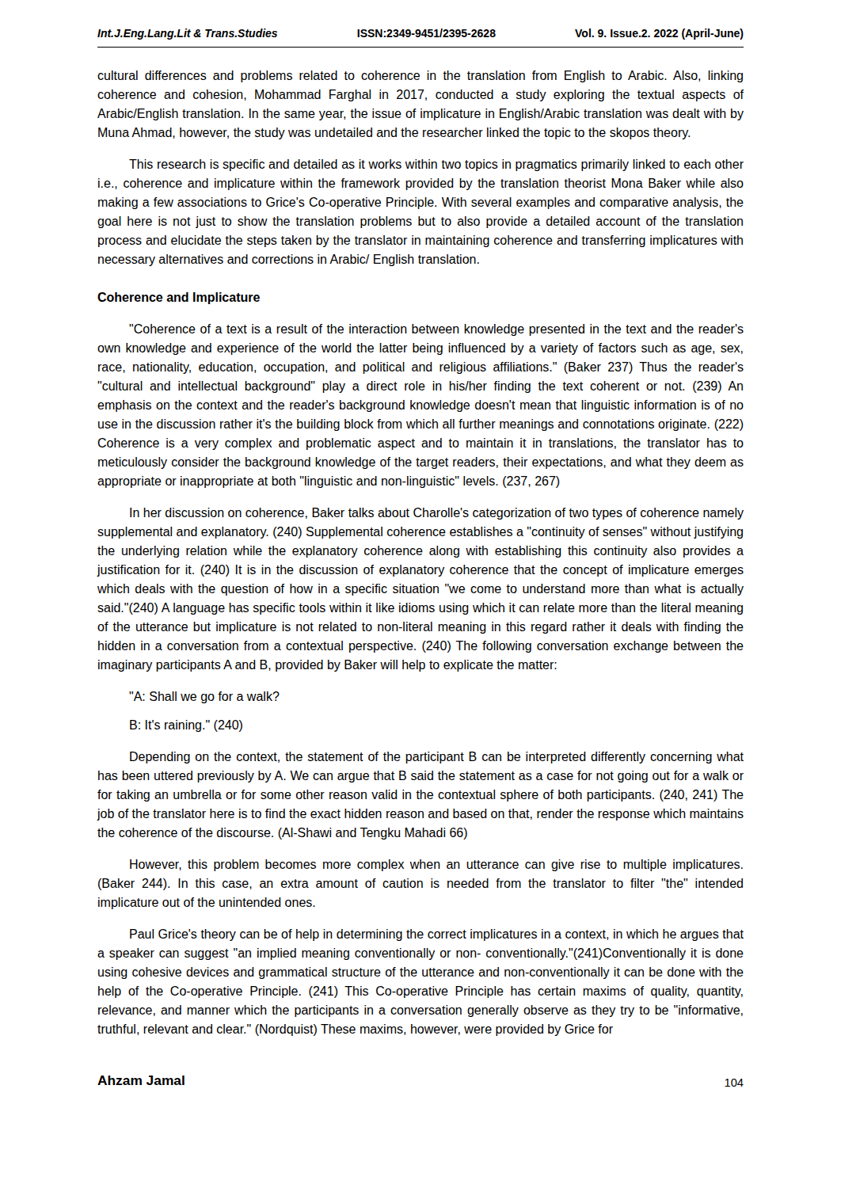Int.J.Eng.Lang.Lit & Trans.Studies ISSN:2349-9451/2395-2628 Vol. 9. Issue.2. 2022 (April-June)
cultural differences and problems related to coherence in the translation from English to Arabic. Also, linking coherence and cohesion, Mohammad Farghal in 2017, conducted a study exploring the textual aspects of Arabic/English translation. In the same year, the issue of implicature in English/Arabic translation was dealt with by Muna Ahmad, however, the study was undetailed and the researcher linked the topic to the skopos theory.
This research is specific and detailed as it works within two topics in pragmatics primarily linked to each other i.e., coherence and implicature within the framework provided by the translation theorist Mona Baker while also making a few associations to Grice's Co-operative Principle. With several examples and comparative analysis, the goal here is not just to show the translation problems but to also provide a detailed account of the translation process and elucidate the steps taken by the translator in maintaining coherence and transferring implicatures with necessary alternatives and corrections in Arabic/ English translation.
Coherence and Implicature
"Coherence of a text is a result of the interaction between knowledge presented in the text and the reader's own knowledge and experience of the world the latter being influenced by a variety of factors such as age, sex, race, nationality, education, occupation, and political and religious affiliations." (Baker 237) Thus the reader's "cultural and intellectual background" play a direct role in his/her finding the text coherent or not. (239) An emphasis on the context and the reader's background knowledge doesn't mean that linguistic information is of no use in the discussion rather it's the building block from which all further meanings and connotations originate. (222) Coherence is a very complex and problematic aspect and to maintain it in translations, the translator has to meticulously consider the background knowledge of the target readers, their expectations, and what they deem as appropriate or inappropriate at both "linguistic and non-linguistic" levels. (237, 267)
In her discussion on coherence, Baker talks about Charolle's categorization of two types of coherence namely supplemental and explanatory. (240) Supplemental coherence establishes a "continuity of senses" without justifying the underlying relation while the explanatory coherence along with establishing this continuity also provides a justification for it. (240) It is in the discussion of explanatory coherence that the concept of implicature emerges which deals with the question of how in a specific situation "we come to understand more than what is actually said."(240) A language has specific tools within it like idioms using which it can relate more than the literal meaning of the utterance but implicature is not related to non-literal meaning in this regard rather it deals with finding the hidden in a conversation from a contextual perspective. (240) The following conversation exchange between the imaginary participants A and B, provided by Baker will help to explicate the matter:
"A: Shall we go for a walk?
B: It's raining." (240)
Depending on the context, the statement of the participant B can be interpreted differently concerning what has been uttered previously by A. We can argue that B said the statement as a case for not going out for a walk or for taking an umbrella or for some other reason valid in the contextual sphere of both participants. (240, 241) The job of the translator here is to find the exact hidden reason and based on that, render the response which maintains the coherence of the discourse. (Al-Shawi and Tengku Mahadi 66)
However, this problem becomes more complex when an utterance can give rise to multiple implicatures. (Baker 244). In this case, an extra amount of caution is needed from the translator to filter "the" intended implicature out of the unintended ones.
Paul Grice's theory can be of help in determining the correct implicatures in a context, in which he argues that a speaker can suggest "an implied meaning conventionally or non- conventionally."(241)Conventionally it is done using cohesive devices and grammatical structure of the utterance and non-conventionally it can be done with the help of the Co-operative Principle. (241) This Co-operative Principle has certain maxims of quality, quantity, relevance, and manner which the participants in a conversation generally observe as they try to be "informative, truthful, relevant and clear." (Nordquist) These maxims, however, were provided by Grice for
Ahzam Jamal 104